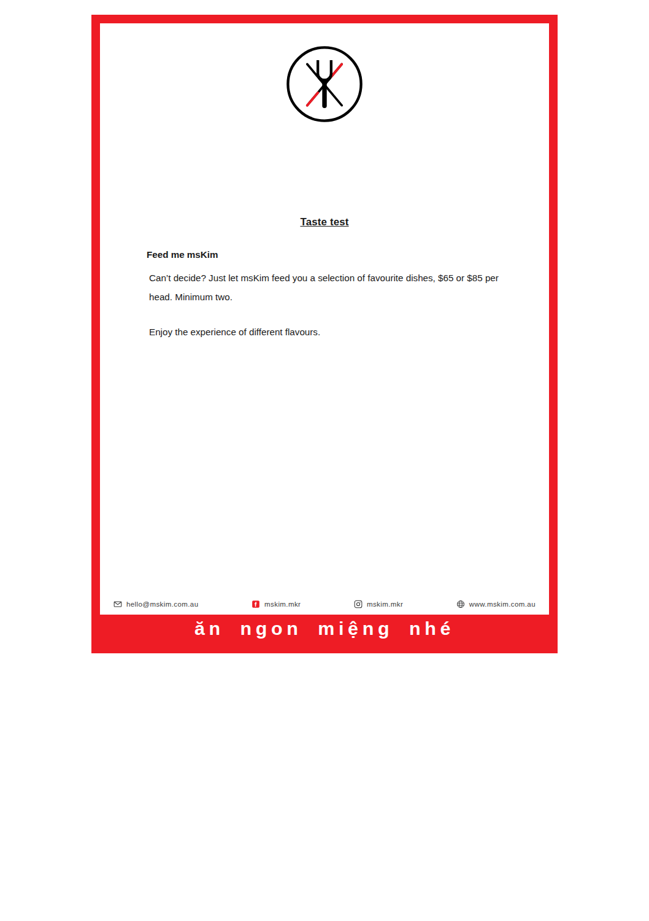Taste test
Feed me msKim
Can’t decide? Just let msKim feed you a selection of favourite dishes, $65 or $85 per head. Minimum two.
Enjoy the experience of different flavours.
hello@mskim.com.au mskim.mkr mskim.mkr www.mskim.com.au
ăn ngon miệng nhé